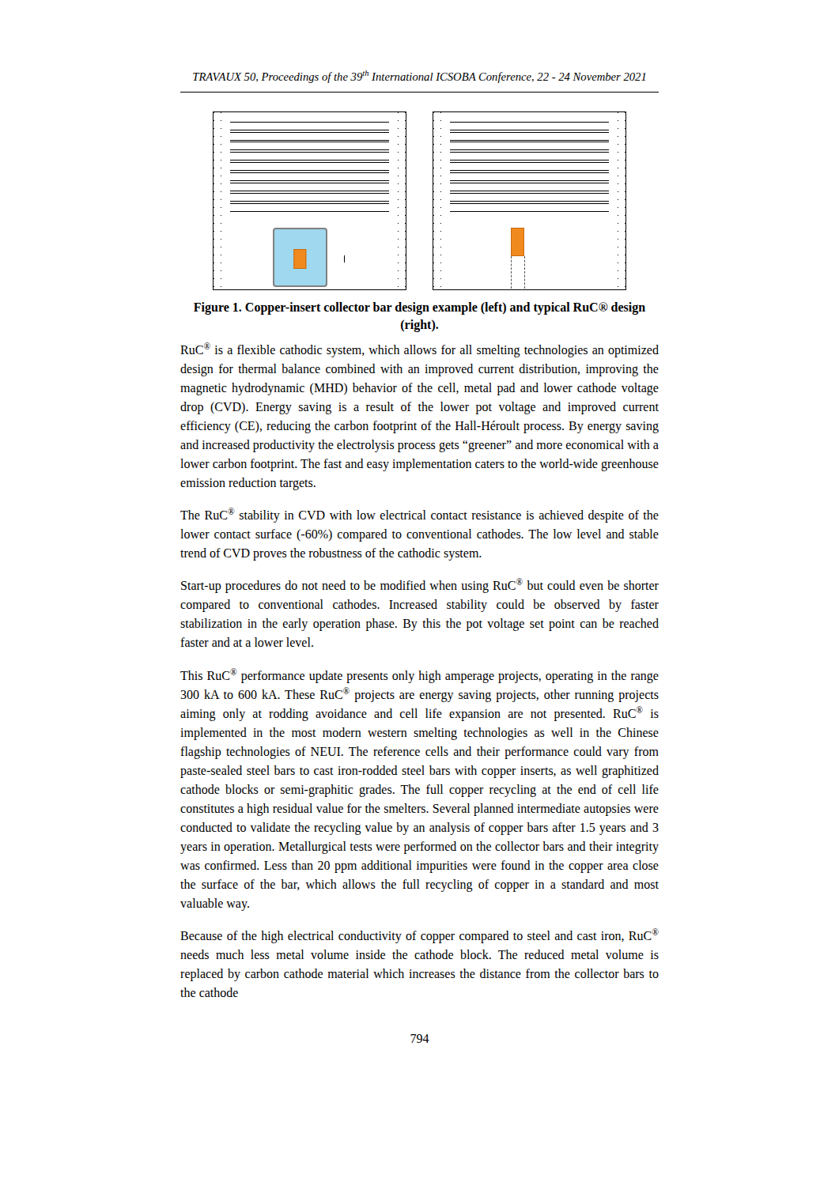TRAVAUX 50, Proceedings of the 39th International ICSOBA Conference, 22 - 24 November 2021
Figure 1. Copper-insert collector bar design example (left) and typical RuC® design (right).
RuC® is a flexible cathodic system, which allows for all smelting technologies an optimized design for thermal balance combined with an improved current distribution, improving the magnetic hydrodynamic (MHD) behavior of the cell, metal pad and lower cathode voltage drop (CVD). Energy saving is a result of the lower pot voltage and improved current efficiency (CE), reducing the carbon footprint of the Hall-Héroult process. By energy saving and increased productivity the electrolysis process gets “greener” and more economical with a lower carbon footprint. The fast and easy implementation caters to the world-wide greenhouse emission reduction targets.
The RuC® stability in CVD with low electrical contact resistance is achieved despite of the lower contact surface (-60%) compared to conventional cathodes. The low level and stable trend of CVD proves the robustness of the cathodic system.
Start-up procedures do not need to be modified when using RuC® but could even be shorter compared to conventional cathodes. Increased stability could be observed by faster stabilization in the early operation phase. By this the pot voltage set point can be reached faster and at a lower level.
This RuC® performance update presents only high amperage projects, operating in the range 300 kA to 600 kA. These RuC® projects are energy saving projects, other running projects aiming only at rodding avoidance and cell life expansion are not presented. RuC® is implemented in the most modern western smelting technologies as well in the Chinese flagship technologies of NEUI. The reference cells and their performance could vary from paste-sealed steel bars to cast iron-rodded steel bars with copper inserts, as well graphitized cathode blocks or semi-graphitic grades. The full copper recycling at the end of cell life constitutes a high residual value for the smelters. Several planned intermediate autopsies were conducted to validate the recycling value by an analysis of copper bars after 1.5 years and 3 years in operation. Metallurgical tests were performed on the collector bars and their integrity was confirmed. Less than 20 ppm additional impurities were found in the copper area close the surface of the bar, which allows the full recycling of copper in a standard and most valuable way.
Because of the high electrical conductivity of copper compared to steel and cast iron, RuC® needs much less metal volume inside the cathode block. The reduced metal volume is replaced by carbon cathode material which increases the distance from the collector bars to the cathode
794